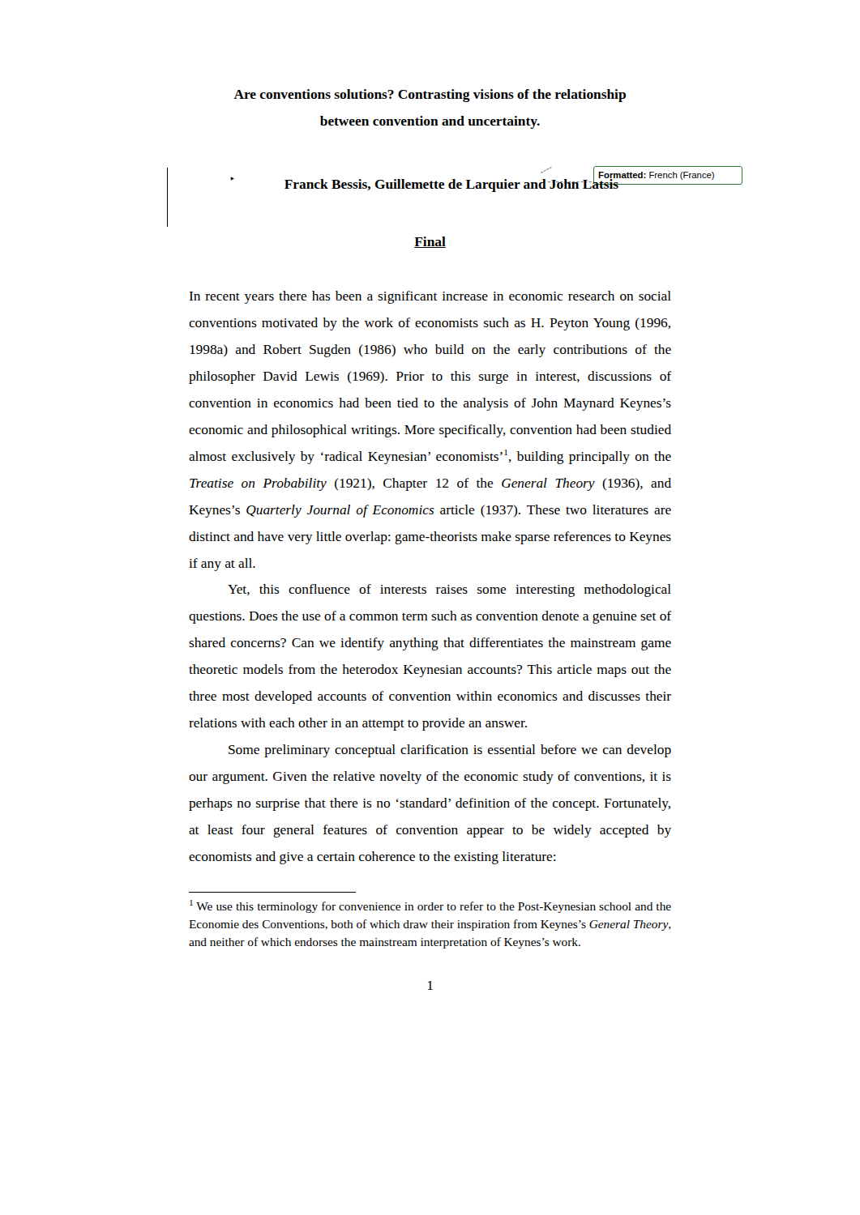Are conventions solutions? Contrasting visions of the relationship between convention and uncertainty.
‣
Formatted: French (France)
Franck Bessis, Guillemette de Larquier and John Latsis
Final
In recent years there has been a significant increase in economic research on social conventions motivated by the work of economists such as H. Peyton Young (1996, 1998a) and Robert Sugden (1986) who build on the early contributions of the philosopher David Lewis (1969). Prior to this surge in interest, discussions of convention in economics had been tied to the analysis of John Maynard Keynes’s economic and philosophical writings. More specifically, convention had been studied almost exclusively by ‘radical Keynesian’ economists’1, building principally on the Treatise on Probability (1921), Chapter 12 of the General Theory (1936), and Keynes’s Quarterly Journal of Economics article (1937). These two literatures are distinct and have very little overlap: game-theorists make sparse references to Keynes if any at all.
Yet, this confluence of interests raises some interesting methodological questions. Does the use of a common term such as convention denote a genuine set of shared concerns? Can we identify anything that differentiates the mainstream game theoretic models from the heterodox Keynesian accounts? This article maps out the three most developed accounts of convention within economics and discusses their relations with each other in an attempt to provide an answer.
Some preliminary conceptual clarification is essential before we can develop our argument. Given the relative novelty of the economic study of conventions, it is perhaps no surprise that there is no ‘standard’ definition of the concept. Fortunately, at least four general features of convention appear to be widely accepted by economists and give a certain coherence to the existing literature:
1 We use this terminology for convenience in order to refer to the Post-Keynesian school and the Economie des Conventions, both of which draw their inspiration from Keynes’s General Theory, and neither of which endorses the mainstream interpretation of Keynes’s work.
1